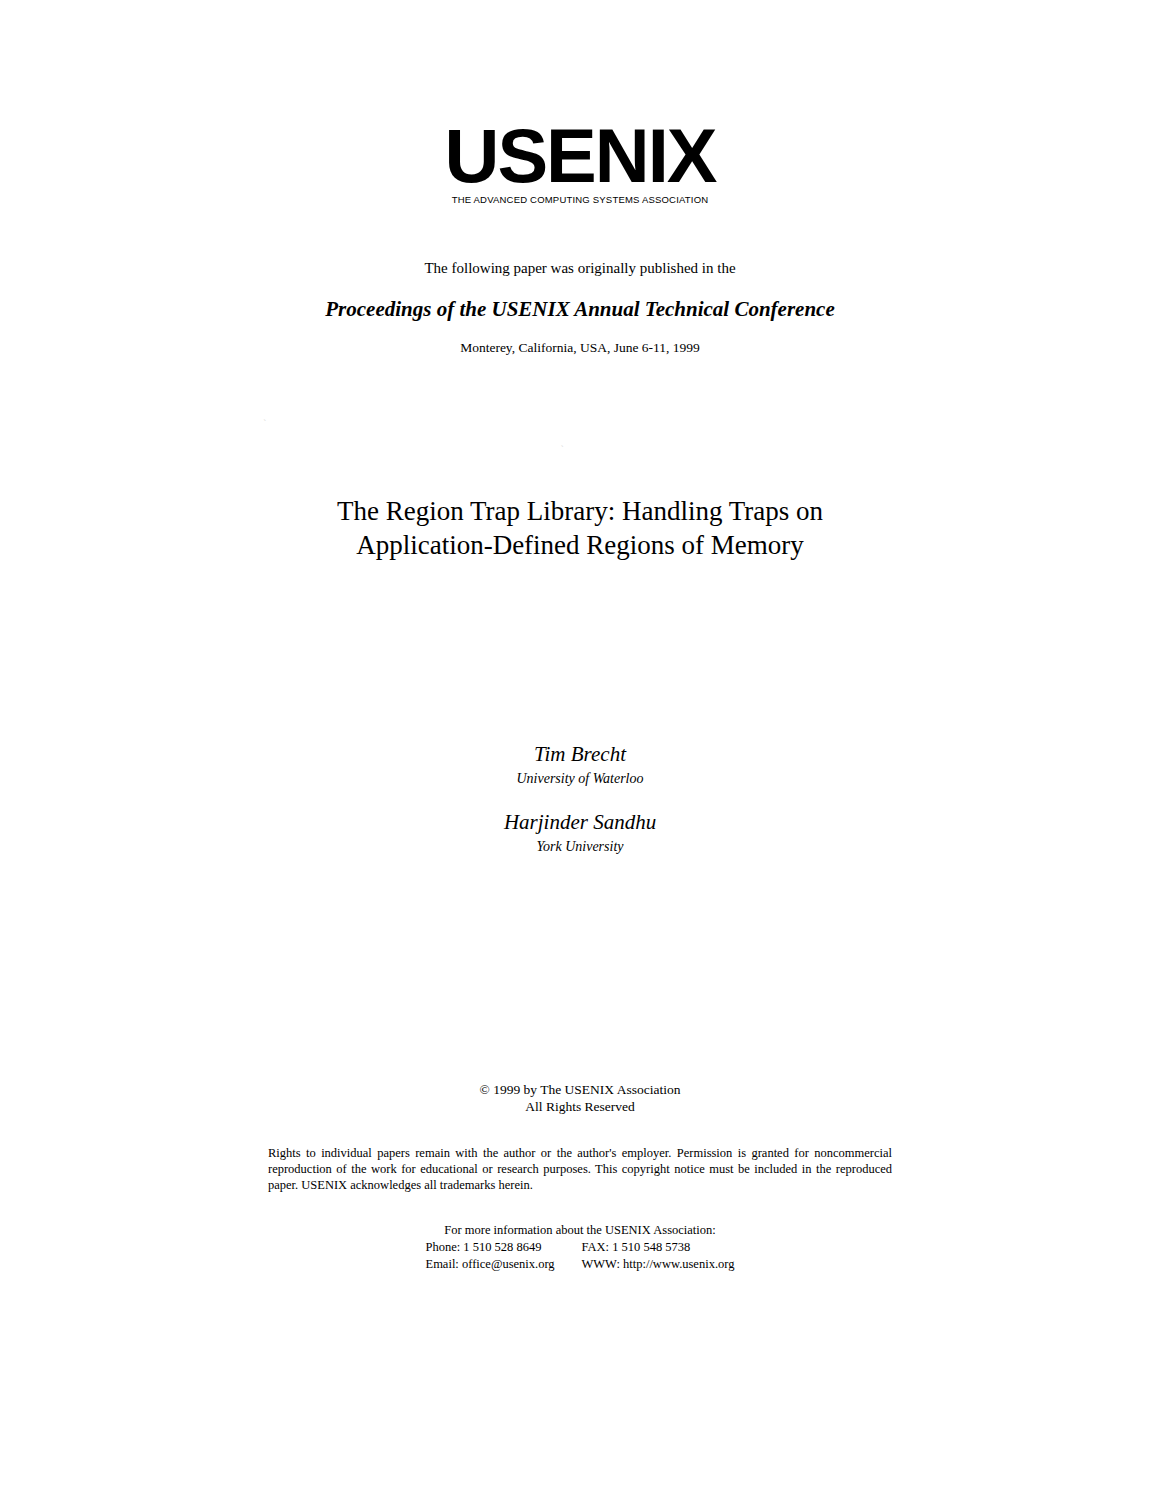USENIX
The Advanced Computing Systems Association
The following paper was originally published in the
Proceedings of the USENIX Annual Technical Conference
Monterey, California, USA, June 6-11, 1999
The Region Trap Library: Handling Traps on
Application-Defined Regions of Memory
` `
Tim Brecht
University of Waterloo
Harjinder Sandhu
York University
© 1999 by The USENIX Association
All Rights Reserved
Rights to individual papers remain with the author or the author's employer. Permission is granted for noncommercial reproduction of the work for educational or research purposes. This copyright notice must be included in the reproduced paper. USENIX acknowledges all trademarks herein.
For more information about the USENIX Association:
| Phone: 1 510 528 8649 | FAX: 1 510 548 5738 |
| Email: office@usenix.org | WWW: http://www.usenix.org |